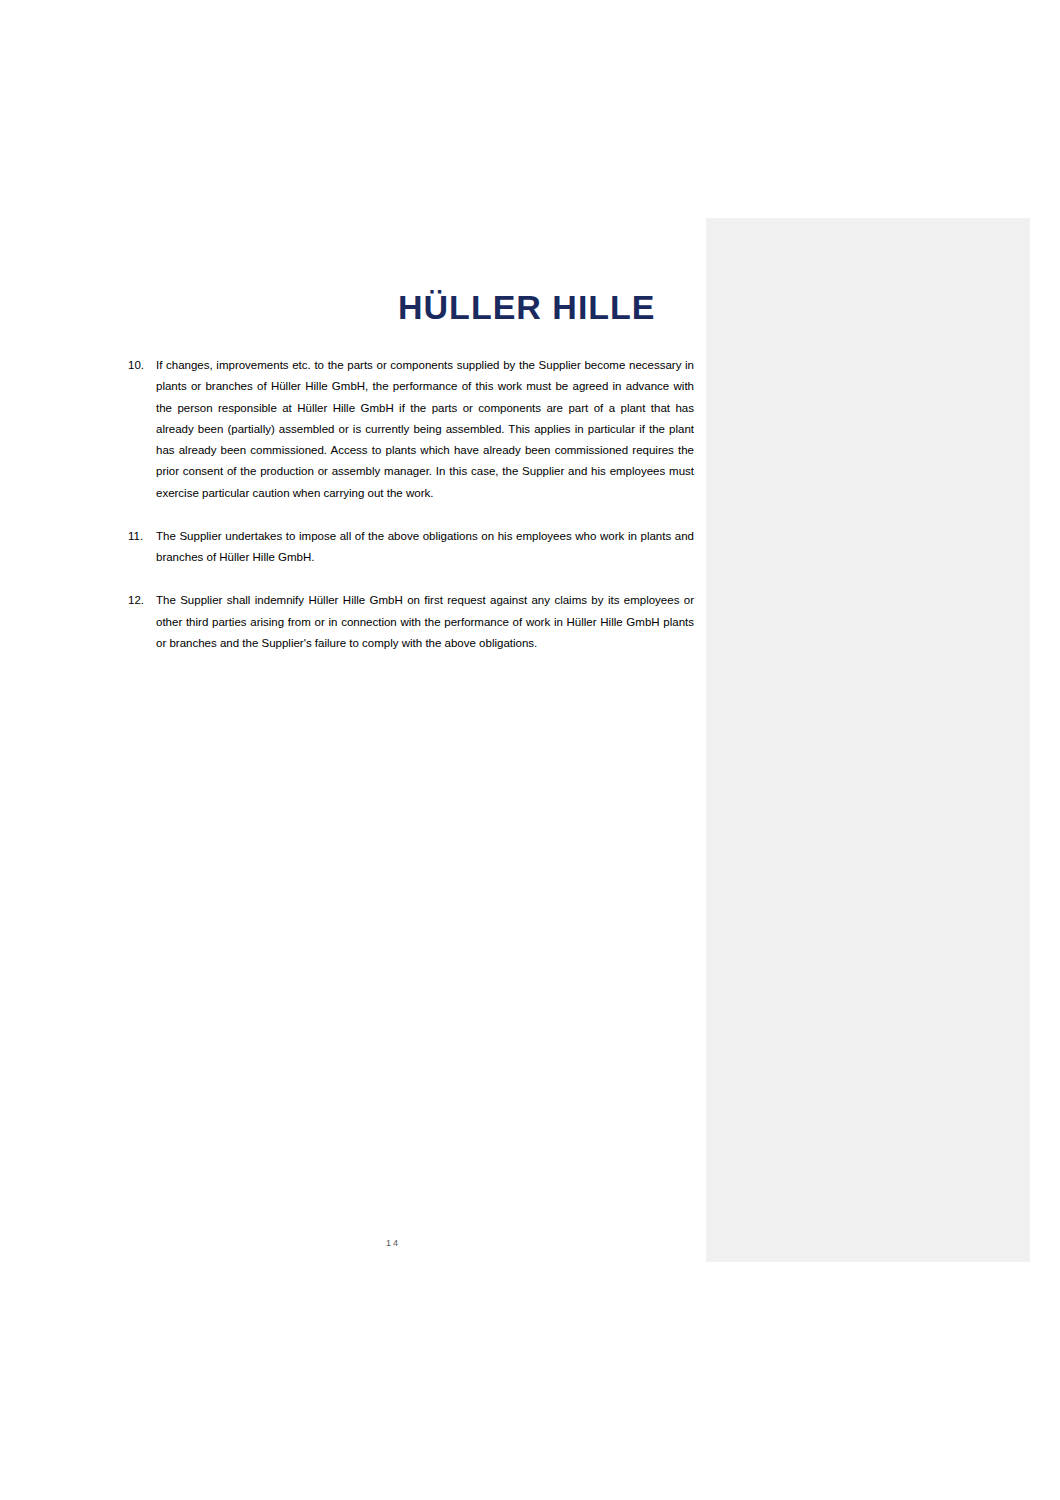HÜLLER HILLE
10. If changes, improvements etc. to the parts or components supplied by the Supplier become necessary in plants or branches of Hüller Hille GmbH, the performance of this work must be agreed in advance with the person responsible at Hüller Hille GmbH if the parts or components are part of a plant that has already been (partially) assembled or is currently being assembled. This applies in particular if the plant has already been commissioned. Access to plants which have already been commissioned requires the prior consent of the production or assembly manager. In this case, the Supplier and his employees must exercise particular caution when carrying out the work.
11. The Supplier undertakes to impose all of the above obligations on his employees who work in plants and branches of Hüller Hille GmbH.
12. The Supplier shall indemnify Hüller Hille GmbH on first request against any claims by its employees or other third parties arising from or in connection with the performance of work in Hüller Hille GmbH plants or branches and the Supplier's failure to comply with the above obligations.
14